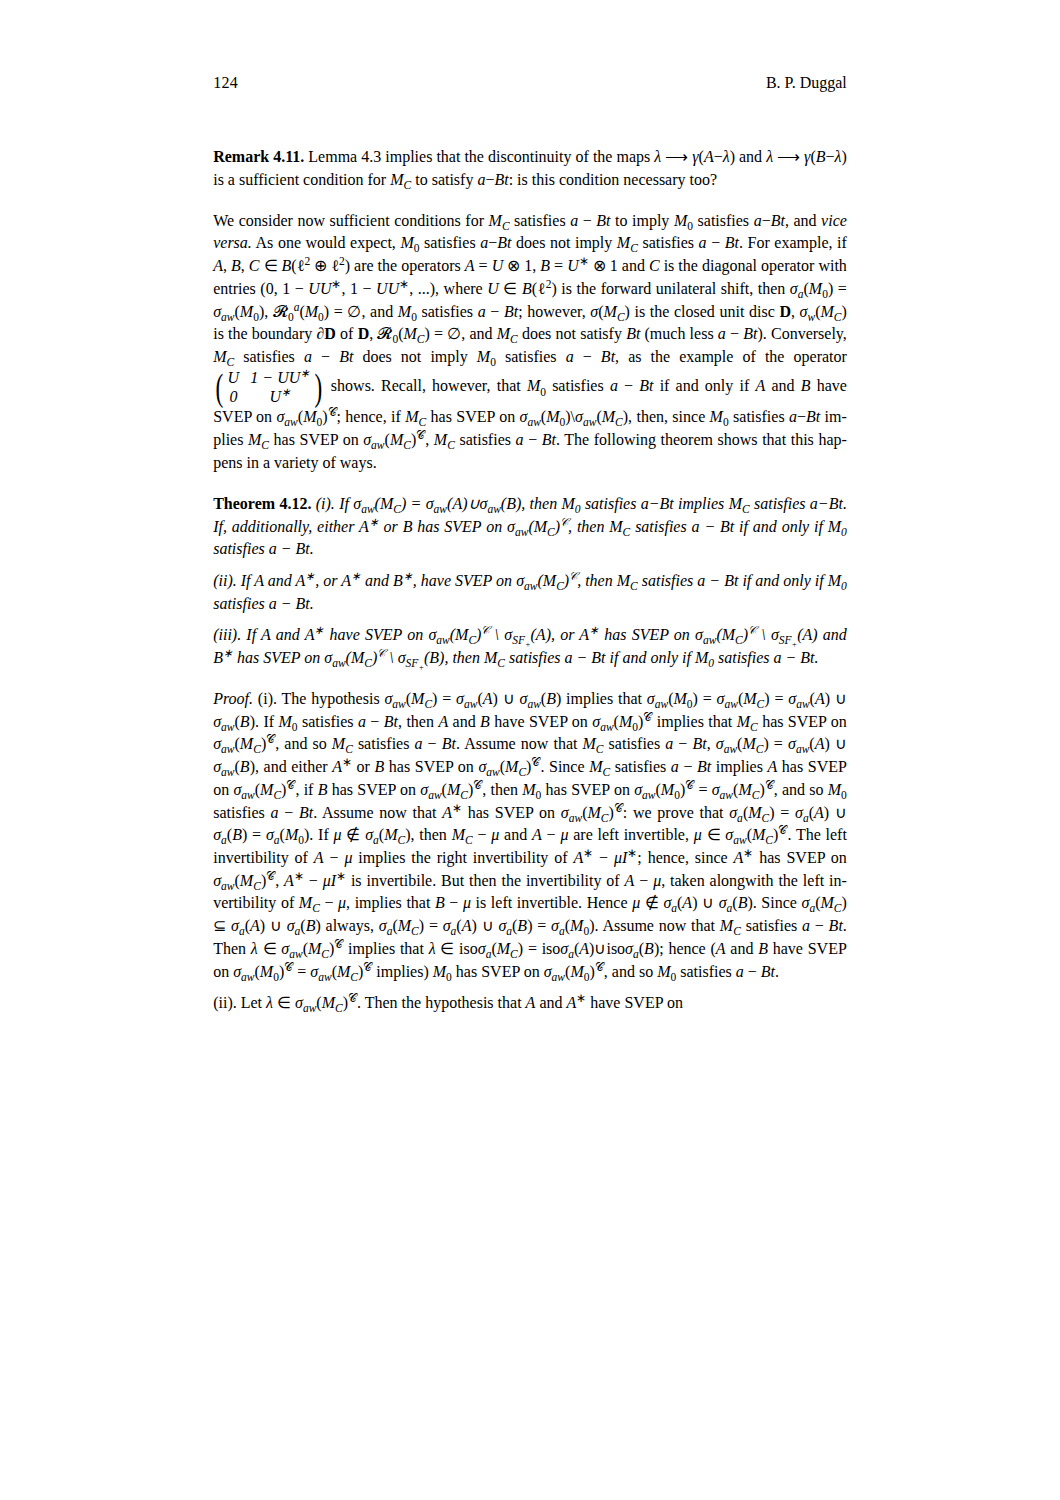124 B. P. Duggal
Remark 4.11. Lemma 4.3 implies that the discontinuity of the maps λ ⟶ γ(A−λ) and λ ⟶ γ(B−λ) is a sufficient condition for MC to satisfy a−Bt: is this condition necessary too?
We consider now sufficient conditions for MC satisfies a − Bt to imply M0 satisfies a−Bt, and vice versa. As one would expect, M0 satisfies a−Bt does not imply MC satisfies a − Bt. For example, if A, B, C ∈ B(ℓ2 ⊕ ℓ2) are the operators A = U ⊗ 1, B = U∗ ⊗ 1 and C is the diagonal operator with entries (0, 1 − UU∗, 1 − UU∗, ...), where U ∈ B(ℓ2) is the forward unilateral shift, then σa(M0) = σaw(M0), 𝓡0a(M0) = ∅, and M0 satisfies a − Bt; however, σ(MC) is the closed unit disc D, σw(MC) is the boundary ∂D of D, 𝓡0(MC) = ∅, and MC does not satisfy Bt (much less a − Bt). Conversely, MC satisfies a − Bt does not imply M0 satisfies a − Bt, as the example of the operator (U 1 − UU∗0 U∗) shows. Recall, however, that M0 satisfies a − Bt if and only if A and B have SVEP on σaw(M0)𝒞; hence, if MC has SVEP on σaw(M0)\σaw(MC), then, since M0 satisfies a−Bt implies MC has SVEP on σaw(MC)𝒞, MC satisfies a − Bt. The following theorem shows that this happens in a variety of ways.
Theorem 4.12. (i). If σaw(MC) = σaw(A)∪σaw(B), then M0 satisfies a−Bt implies MC satisfies a−Bt. If, additionally, either A∗ or B has SVEP on σaw(MC)𝒞, then MC satisfies a − Bt if and only if M0 satisfies a − Bt.
(ii). If A and A∗, or A∗ and B∗, have SVEP on σaw(MC)𝒞, then MC satisfies a − Bt if and only if M0 satisfies a − Bt.
(iii). If A and A∗ have SVEP on σaw(MC)𝒞 \ σSF+(A), or A∗ has SVEP on σaw(MC)𝒞 \ σSF+(A) and B∗ has SVEP on σaw(MC)𝒞 \ σSF+(B), then MC satisfies a − Bt if and only if M0 satisfies a − Bt.
Proof. (i). The hypothesis σaw(MC) = σaw(A) ∪ σaw(B) implies that σaw(M0) = σaw(MC) = σaw(A) ∪ σaw(B). If M0 satisfies a − Bt, then A and B have SVEP on σaw(M0)𝒞 implies that MC has SVEP on σaw(MC)𝒞, and so MC satisfies a − Bt. Assume now that MC satisfies a − Bt, σaw(MC) = σaw(A) ∪ σaw(B), and either A∗ or B has SVEP on σaw(MC)𝒞. Since MC satisfies a − Bt implies A has SVEP on σaw(MC)𝒞, if B has SVEP on σaw(MC)𝒞, then M0 has SVEP on σaw(M0)𝒞 = σaw(MC)𝒞, and so M0 satisfies a − Bt. Assume now that A∗ has SVEP on σaw(MC)𝒞: we prove that σa(MC) = σa(A) ∪ σa(B) = σa(M0). If μ ∉ σa(MC), then MC − μ and A − μ are left invertible, μ ∈ σaw(MC)𝒞. The left invertibility of A − μ implies the right invertibility of A∗ − μI∗; hence, since A∗ has SVEP on σaw(MC)𝒞, A∗ − μI∗ is invertibile. But then the invertibility of A − μ, taken alongwith the left invertibility of MC − μ, implies that B − μ is left invertible. Hence μ ∉ σa(A) ∪ σa(B). Since σa(MC) ⊆ σa(A) ∪ σa(B) always, σa(MC) = σa(A) ∪ σa(B) = σa(M0). Assume now that MC satisfies a − Bt. Then λ ∈ σaw(MC)𝒞 implies that λ ∈ isoσa(MC) = isoσa(A)∪isoσa(B); hence (A and B have SVEP on σaw(M0)𝒞 = σaw(MC)𝒞 implies) M0 has SVEP on σaw(M0)𝒞, and so M0 satisfies a − Bt.
(ii). Let λ ∈ σaw(MC)𝒞. Then the hypothesis that A and A∗ have SVEP on